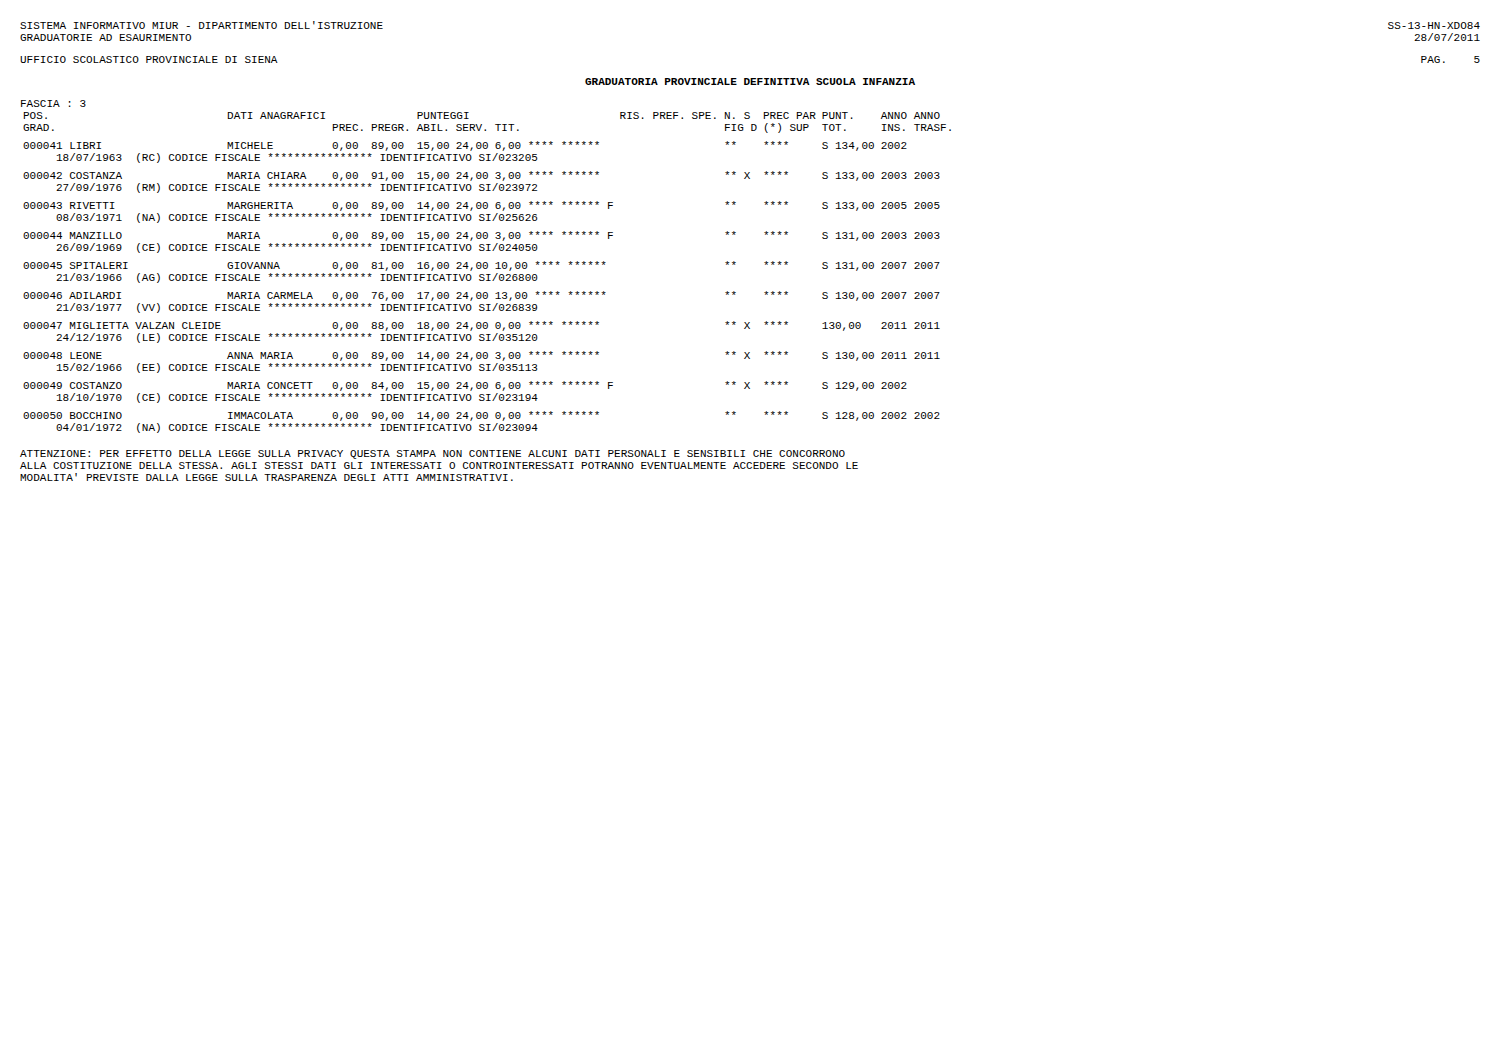SISTEMA INFORMATIVO MIUR - DIPARTIMENTO DELL'ISTRUZIONE SS-13-HN-XDO84
GRADUATORIE AD ESAURIMENTO 28/07/2011
UFFICIO SCOLASTICO PROVINCIALE DI SIENA PAG. 5
GRADUATORIA PROVINCIALE DEFINITIVA SCUOLA INFANZIA
FASCIA : 3
| POS. | DATI ANAGRAFICI | | | PUNTEGGI | | RIS. PREF. | SPE. | N. S | PREC PAR | PUNT. | ANNO ANNO |
| GRAD. | | PREC. | PREGR. | ABIL. | SERV. | TIT. | | | FIG D | (*) SUP | TOT. | INS. TRASF. |
| 000041 LIBRI | MICHELE | 0,00 | 89,00 | 15,00 | 24,00 | 6,00 **** ****** | | | ** | **** | S 134,00 | 2002 |
| 18/07/1963 (RC) CODICE FISCALE **************** IDENTIFICATIVO SI/023205 |
| 000042 COSTANZA | MARIA CHIARA | 0,00 | 91,00 | 15,00 | 24,00 | 3,00 **** ****** | | | ** X | **** | S 133,00 | 2003 2003 |
| 27/09/1976 (RM) CODICE FISCALE **************** IDENTIFICATIVO SI/023972 |
| 000043 RIVETTI | MARGHERITA | 0,00 | 89,00 | 14,00 | 24,00 | 6,00 **** ****** F | | | ** | **** | S 133,00 | 2005 2005 |
| 08/03/1971 (NA) CODICE FISCALE **************** IDENTIFICATIVO SI/025626 |
| 000044 MANZILLO | MARIA | 0,00 | 89,00 | 15,00 | 24,00 | 3,00 **** ****** F | | | ** | **** | S 131,00 | 2003 2003 |
| 26/09/1969 (CE) CODICE FISCALE **************** IDENTIFICATIVO SI/024050 |
| 000045 SPITALERI | GIOVANNA | 0,00 | 81,00 | 16,00 | 24,00 | 10,00 **** ****** | | | ** | **** | S 131,00 | 2007 2007 |
| 21/03/1966 (AG) CODICE FISCALE **************** IDENTIFICATIVO SI/026800 |
| 000046 ADILARDI | MARIA CARMELA | 0,00 | 76,00 | 17,00 | 24,00 | 13,00 **** ****** | | | ** | **** | S 130,00 | 2007 2007 |
| 21/03/1977 (VV) CODICE FISCALE **************** IDENTIFICATIVO SI/026839 |
| 000047 MIGLIETTA VALZAN CLEIDE | | 0,00 | 88,00 | 18,00 | 24,00 | 0,00 **** ****** | | | ** X | **** | 130,00 | 2011 2011 |
| 24/12/1976 (LE) CODICE FISCALE **************** IDENTIFICATIVO SI/035120 |
| 000048 LEONE | ANNA MARIA | 0,00 | 89,00 | 14,00 | 24,00 | 3,00 **** ****** | | | ** X | **** | S 130,00 | 2011 2011 |
| 15/02/1966 (EE) CODICE FISCALE **************** IDENTIFICATIVO SI/035113 |
| 000049 COSTANZO | MARIA CONCETT | 0,00 | 84,00 | 15,00 | 24,00 | 6,00 **** ****** F | | | ** X | **** | S 129,00 | 2002 |
| 18/10/1970 (CE) CODICE FISCALE **************** IDENTIFICATIVO SI/023194 |
| 000050 BOCCHINO | IMMACOLATA | 0,00 | 90,00 | 14,00 | 24,00 | 0,00 **** ****** | | | ** | **** | S 128,00 | 2002 2002 |
| 04/01/1972 (NA) CODICE FISCALE **************** IDENTIFICATIVO SI/023094 |
ATTENZIONE: PER EFFETTO DELLA LEGGE SULLA PRIVACY QUESTA STAMPA NON CONTIENE ALCUNI DATI PERSONALI E SENSIBILI CHE CONCORRONO
ALLA COSTITUZIONE DELLA STESSA. AGLI STESSI DATI GLI INTERESSATI O CONTROINTERESSATI POTRANNO EVENTUALMENTE ACCEDERE SECONDO LE
MODALITA' PREVISTE DALLA LEGGE SULLA TRASPARENZA DEGLI ATTI AMMINISTRATIVI.